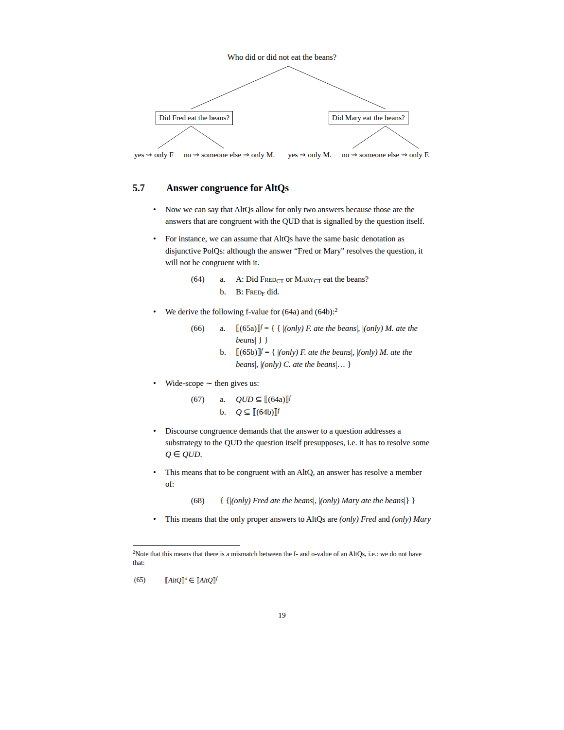Who did or did not eat the beans?
Did Fred eat the beans?
Did Mary eat the beans?
yes ⇝ only F no ⇝ someone else ⇝ only M.
yes ⇝ only M. no ⇝ someone else ⇝ only F.
5.7 Answer congruence for AltQs
Now we can say that AltQs allow for only two answers because those are the answers that are congruent with the QUD that is signalled by the question itself.
For instance, we can assume that AltQs have the same basic denotation as disjunctive PolQs: although the answer “Fred or Mary" resolves the question, it will not be congruent with it.
| (64) | a. | A: Did Fred CT or Mary CT eat the beans? |
| | b. | B: Fred F did. |
We derive the following f-value for (64a) and (64b):2
| (66) | a. | ⟦(65a)⟧ f = { { / (only) F. ate the beans /, / (only) M. ate the beans / } } |
| | b. | ⟦(65b)⟧ f = { / (only) F. ate the beans /, / (only) M. ate the beans /, / (only) C. ate the beans /… } |
Wide-scope ∼ then gives us:
| (67) | a. | QUD ⊆ ⟦(64a)⟧ f |
| | b. | Q ⊆ ⟦(64b)⟧ f |
Discourse congruence demands that the answer to a question addresses a substrategy to the QUD the question itself presupposes, i.e. it has to resolve some Q ∈ QUD.
This means that to be congruent with an AltQ, an answer has resolve a member of:
| (68) | { {/ (only) Fred ate the beans /, / (only) Mary ate the beans /} } |
This means that the only proper answers to AltQs are (only) Fred and (only) Mary
2 Note that this means that there is a mismatch between the f- and o-value of an AltQs, i.e.: we do not have that:
| (65) | ⟦ AltQ ⟧ o ∈ ⟦ AltQ ⟧ f |
19